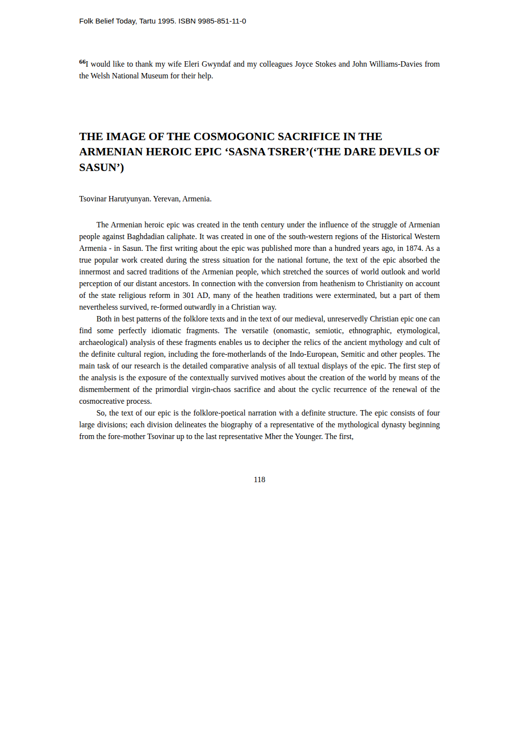Folk Belief Today, Tartu 1995. ISBN 9985-851-11-0
66I would like to thank my wife Eleri Gwyndaf and my colleagues Joyce Stokes and John Williams-Davies from the Welsh National Museum for their help.
THE IMAGE OF THE COSMOGONIC SACRIFICE IN THE ARMENIAN HEROIC EPIC ‘SASNA TSRER’(‘THE DARE DEVILS OF SASUN’)
Tsovinar Harutyunyan. Yerevan, Armenia.
The Armenian heroic epic was created in the tenth century under the influence of the struggle of Armenian people against Baghdadian caliphate. It was created in one of the south-western regions of the Historical Western Armenia - in Sasun. The first writing about the epic was published more than a hundred years ago, in 1874. As a true popular work created during the stress situation for the national fortune, the text of the epic absorbed the innermost and sacred traditions of the Armenian people, which stretched the sources of world outlook and world perception of our distant ancestors. In connection with the conversion from heathenism to Christianity on account of the state religious reform in 301 AD, many of the heathen traditions were exterminated, but a part of them nevertheless survived, re-formed outwardly in a Christian way.
Both in best patterns of the folklore texts and in the text of our medieval, unreservedly Christian epic one can find some perfectly idiomatic fragments. The versatile (onomastic, semiotic, ethnographic, etymological, archaeological) analysis of these fragments enables us to decipher the relics of the ancient mythology and cult of the definite cultural region, including the fore-motherlands of the Indo-European, Semitic and other peoples. The main task of our research is the detailed comparative analysis of all textual displays of the epic. The first step of the analysis is the exposure of the contextually survived motives about the creation of the world by means of the dismemberment of the primordial virgin-chaos sacrifice and about the cyclic recurrence of the renewal of the cosmocreative process.
So, the text of our epic is the folklore-poetical narration with a definite structure. The epic consists of four large divisions; each division delineates the biography of a representative of the mythological dynasty beginning from the fore-mother Tsovinar up to the last representative Mher the Younger. The first,
118